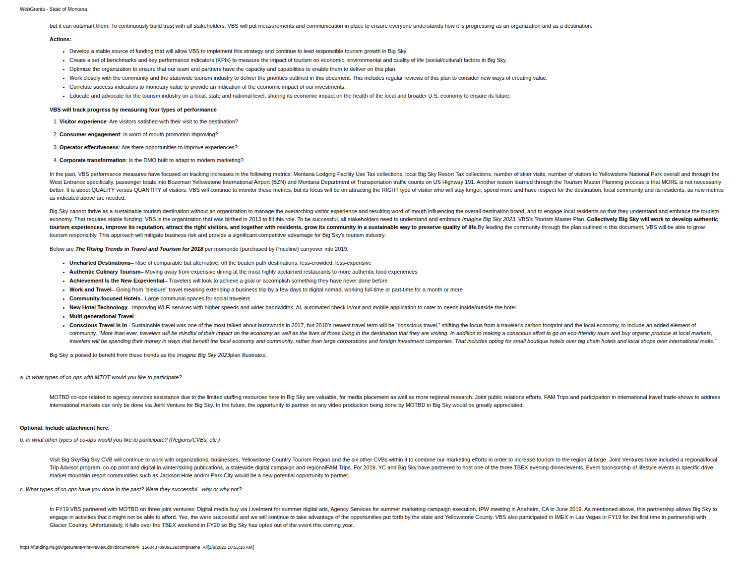WebGrants - State of Montana
but it can outsmart them. To continuously build trust with all stakeholders, VBS will put measurements and communication in place to ensure everyone understands how it is progressing as an organization and as a destination.
Actions:
Develop a stable source of funding that will allow VBS to implement this strategy and continue to lead responsible tourism growth in Big Sky.
Create a set of benchmarks and key performance indicators (KPIs) to measure the impact of tourism on economic, environmental and quality of life (social/cultural) factors in Big Sky.
Optimize the organization to ensure that our team and partners have the capacity and capabilities to enable them to deliver on this plan.
Work closely with the community and the statewide tourism industry to deliver the priorities outlined in this document. This includes regular reviews of this plan to consider new ways of creating value.
Correlate success indicators to monetary value to provide an indication of the economic impact of our investments.
Educate and advocate for the tourism industry on a local, state and national level, sharing its economic impact on the health of the local and broader U.S. economy to ensure its future.
VBS will track progress by measuring four types of performance
Visitor experience: Are visitors satisfied with their visit to the destination?
Consumer engagement: Is word-of-mouth promotion improving?
Operator effectiveness: Are there opportunities to improve experiences?
Corporate transformation: Is the DMO built to adapt to modern marketing?
In the past, VBS performance measures have focused on tracking increases in the following metrics: Montana Lodging Facility Use Tax collections, local Big Sky Resort Tax collections, number of skier visits, number of visitors to Yellowstone National Park overall and through the West Entrance specifically, passenger totals into Bozeman Yellowstone International Airport (BZN) and Montana Department of Transportation traffic counts on US Highway 191. Another lesson learned through the Tourism Master Planning process is that MORE is not necessarily better. It is about QUALITY versus QUANTITY of visitors. VBS will continue to monitor these metrics, but its focus will be on attracting the RIGHT type of visitor who will stay longer, spend more and have respect for the destination, local community and its residents, as new metrics as indicated above are needed.
Big Sky cannot thrive as a sustainable tourism destination without an organization to manage the overarching visitor experience and resulting word-of-mouth influencing the overall destination brand, and to engage local residents so that they understand and embrace the tourism economy. That requires stable funding. VBS is the organization that was birthed in 2013 to fill this role. To be successful, all stakeholders need to understand and embrace Imagine Big Sky 2023, VBS's Tourism Master Plan. Collectively Big Sky will work to develop authentic tourism experiences, improve its reputation, attract the right visitors, and together with residents, grow its community in a sustainable way to preserve quality of life. By leading the community through the plan outlined in this document, VBS will be able to grow tourism responsibly. This approach will mitigate business risk and provide a significant competitive advantage for Big Sky's tourism industry.
Below are The Rising Trends in Travel and Tourism for 2018 per momondo (purchased by Priceline) carryover into 2019.
Uncharted Destinations– Rise of comparable but alternative, off the beaten path destinations, less-crowded, less-expensive
Authentic Culinary Tourism– Moving away from expensive dining at the most highly acclaimed restaurants to more authentic food experiences
Achievement Is the New Experiential– Travelers will look to achieve a goal or accomplish something they have never done before
Work and Travel– Going from “bleisure” travel meaning extending a business trip by a few days to digital nomad, working full-time or part-time for a month or more
Community-focused Hotels– Large communal spaces for social travelers
New Hotel Technology– Improving Wi-Fi services with higher speeds and wider bandwidths, AI, automated check in/out and mobile application to cater to needs inside/outside the hotel
Multi-generational Travel
Conscious Travel Is In– Sustainable travel was one of the most talked about buzzwords in 2017, but 2018's newest travel term will be “conscious travel,” shifting the focus from a traveler's carbon footprint and the local economy, to include an added element of community. “More than ever, travelers will be mindful of their impact on the economy as well as the lives of those living in the destination that they are visiting. In addition to making a conscious effort to go on eco-friendly tours and buy organic produce at local markets, travelers will be spending their money in ways that benefit the local economy and community, rather than large corporations and foreign investment companies. That includes opting for small boutique hotels over big chain hotels and local shops over international malls.”
Big Sky is poised to benefit from these trends as the Imagine Big Sky 2023plan illustrates.
a. In what types of co-ops with MTOT would you like to participate?
MOTBD co-ops related to agency services assistance due to the limited staffing resources here in Big Sky are valuable, for media placement as well as more regional research. Joint public relations efforts, FAM Trips and participation in international travel trade-shows to address international markets can only be done via Joint Venture for Big Sky. In the future, the opportunity to partner on any video production being done by MOTBD in Big Sky would be greatly appreciated.
Optional: Include attachment here.
b. In what other types of co-ops would you like to participate? (Regions/CVBs, etc.)
Visit Big Sky/Big Sky CVB will continue to work with organizations, businesses, Yellowstone Country Tourism Region and the six other CVBs within it to combine our marketing efforts in order to increase tourism to the region at large. Joint Ventures have included a regional/local Trip Advisor program, co-op print and digital in winter/skiing publications, a statewide digital campaign and regionalFAM Trips. For 2019, YC and Big Sky have partnered to host one of the three TBEX evening dinner/events. Event sponsorship of lifestyle events in specific drive market mountain resort communities such as Jackson Hole and/or Park City would be a new potential opportunity to partner.
c. What types of co-ops have you done in the past? Were they successful - why or why not?
In FY19 VBS partnered with MOTBD on three joint ventures: Digital media buy via LiveIntent for summer digital ads, Agency Services for summer marketing campaign execution, IPW meeting in Anaheim, CA in June 2019. As mentioned above, this partnership allows Big Sky to engage in activities that it might not be able to afford. Yes, the were successful and we will continue to take advantage of the opportunities put forth by the state and Yellowstone County. VBS also participated in IMEX in Las Vegas in FY19 for the first time in partnership with Glacier Country. Unfortunately, it falls over the TBEX weekend in FY20 so Big Sky has opted out of the event this coming year.
https://funding.mt.gov/getGrantPrintPreview.do?documentPk=1560437898913&compName=All[1/8/2021 10:55:10 AM]